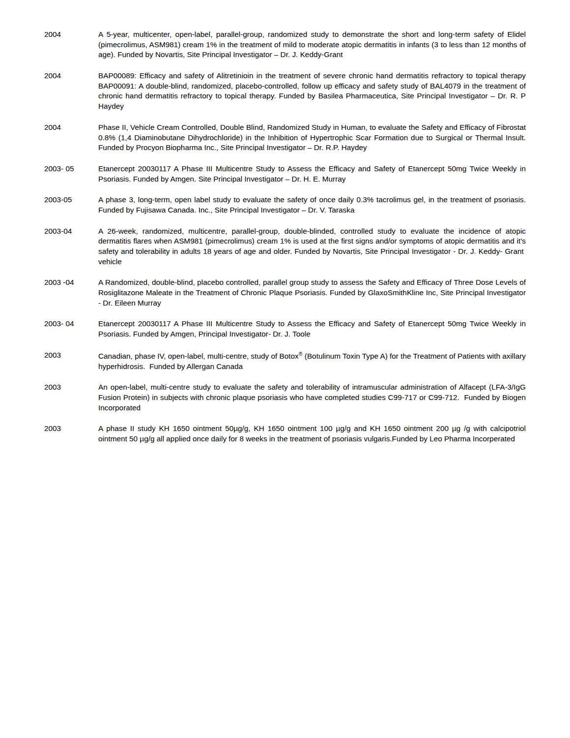| 2004 | A 5-year, multicenter, open-label, parallel-group, randomized study to demonstrate the short and long-term safety of Elidel (pimecrolimus, ASM981) cream 1% in the treatment of mild to moderate atopic dermatitis in infants (3 to less than 12 months of age). Funded by Novartis, Site Principal Investigator – Dr. J. Keddy-Grant |
| 2004 | BAP00089: Efficacy and safety of Alitretinioin in the treatment of severe chronic hand dermatitis refractory to topical therapy BAP00091: A double-blind, randomized, placebo-controlled, follow up efficacy and safety study of BAL4079 in the treatment of chronic hand dermatitis refractory to topical therapy. Funded by Basilea Pharmaceutica, Site Principal Investigator – Dr. R. P Haydey |
| 2004 | Phase II, Vehicle Cream Controlled, Double Blind, Randomized Study in Human, to evaluate the Safety and Efficacy of Fibrostat 0.8% (1,4 Diaminobutane Dihydrochloride) in the Inhibition of Hypertrophic Scar Formation due to Surgical or Thermal Insult. Funded by Procyon Biopharma Inc., Site Principal Investigator – Dr. R.P. Haydey |
| 2003- 05 | Etanercept 20030117 A Phase III Multicentre Study to Assess the Efficacy and Safety of Etanercept 50mg Twice Weekly in Psoriasis. Funded by Amgen. Site Principal Investigator – Dr. H. E. Murray |
| 2003-05 | A phase 3, long-term, open label study to evaluate the safety of once daily 0.3% tacrolimus gel, in the treatment of psoriasis. Funded by Fujisawa Canada. Inc., Site Principal Investigator – Dr. V. Taraska |
| 2003-04 | A 26-week, randomized, multicentre, parallel-group, double-blinded, controlled study to evaluate the incidence of atopic dermatitis flares when ASM981 (pimecrolimus) cream 1% is used at the first signs and/or symptoms of atopic dermatitis and it’s safety and tolerability in adults 18 years of age and older. Funded by Novartis, Site Principal Investigator - Dr. J. Keddy- Grant vehicle |
| 2003 -04 | A Randomized, double-blind, placebo controlled, parallel group study to assess the Safety and Efficacy of Three Dose Levels of Rosiglitazone Maleate in the Treatment of Chronic Plaque Psoriasis. Funded by GlaxoSmithKline Inc, Site Principal Investigator - Dr. Eileen Murray |
| 2003- 04 | Etanercept 20030117 A Phase III Multicentre Study to Assess the Efficacy and Safety of Etanercept 50mg Twice Weekly in Psoriasis. Funded by Amgen, Principal Investigator- Dr. J. Toole |
| 2003 | Canadian, phase IV, open-label, multi-centre, study of Botox ® (Botulinum Toxin Type A) for the Treatment of Patients with axillary hyperhidrosis. Funded by Allergan Canada |
| 2003 | An open-label, multi-centre study to evaluate the safety and tolerability of intramuscular administration of Alfacept (LFA-3/IgG Fusion Protein) in subjects with chronic plaque psoriasis who have completed studies C99-717 or C99-712. Funded by Biogen Incorporated |
| 2003 | A phase II study KH 1650 ointment 50µg/g, KH 1650 ointment 100 µg/g and KH 1650 ointment 200 µg /g with calcipotriol ointment 50 µg/g all applied once daily for 8 weeks in the treatment of psoriasis vulgaris.Funded by Leo Pharma Incorperated |